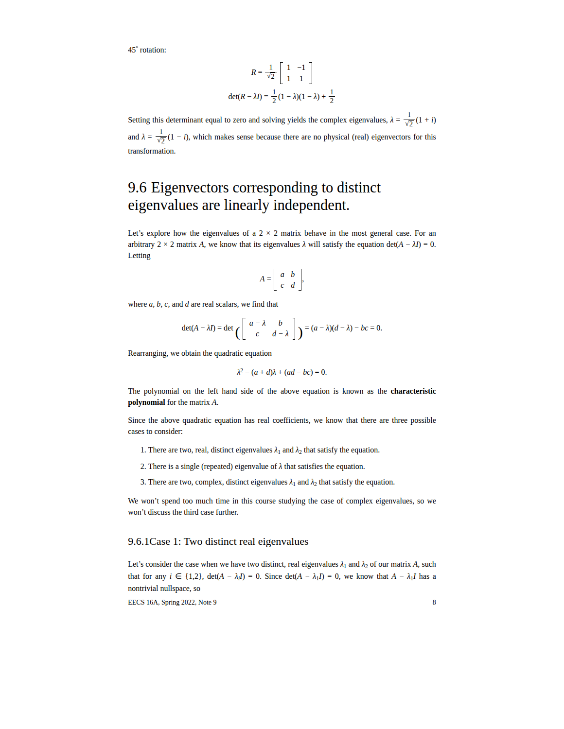45° rotation:
R = 12
| 1 | −1 |
| 1 | 1 |
det(R − λI) = 12(1 − λ)(1 − λ) + 12
Setting this determinant equal to zero and solving yields the complex eigenvalues, λ = 12(1 + i) and λ = 12(1 − i), which makes sense because there are no physical (real) eigenvectors for this transformation.
9.6 Eigenvectors corresponding to distinct eigenvalues are linearly independent.
Let’s explore how the eigenvalues of a 2 × 2 matrix behave in the most general case. For an arbitrary 2 × 2 matrix A, we know that its eigenvalues λ will satisfy the equation det(A − λI) = 0. Letting
A =
| a | b |
| c | d |
,
where a, b, c, and d are real scalars, we find that
det(A − λI) = det (
| a − λ | b |
| c | d − λ |
) = (a − λ)(d − λ) − bc = 0.
Rearranging, we obtain the quadratic equation
λ 2 − (a + d)λ + (ad − bc) = 0.
The polynomial on the left hand side of the above equation is known as the characteristic polynomial for the matrix A.
Since the above quadratic equation has real coefficients, we know that there are three possible cases to consider:
There are two, real, distinct eigenvalues λ 1 and λ 2 that satisfy the equation.
There is a single (repeated) eigenvalue of λ that satisfies the equation.
There are two, complex, distinct eigenvalues λ 1 and λ 2 that satisfy the equation.
We won’t spend too much time in this course studying the case of complex eigenvalues, so we won’t discuss the third case further.
9.6.1 Case 1: Two distinct real eigenvalues
Let’s consider the case when we have two distinct, real eigenvalues λ 1 and λ 2 of our matrix A, such that for any i ∈ {1,2}, det(A − λiI) = 0. Since det(A − λ 1 I) = 0, we know that A − λ 1 I has a nontrivial nullspace, so
EECS 16A, Spring 2022, Note 9 8